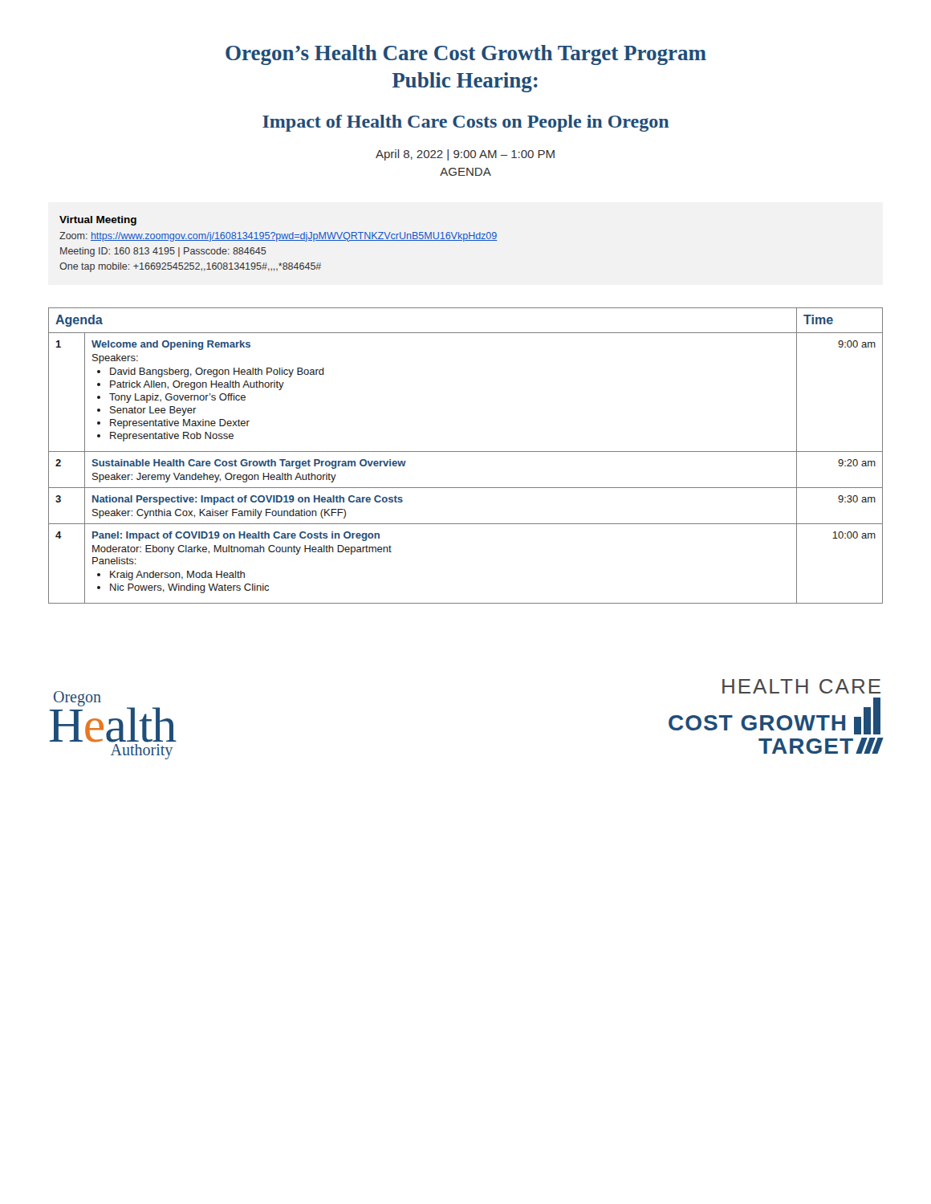Oregon’s Health Care Cost Growth Target Program
Public Hearing:
Impact of Health Care Costs on People in Oregon
April 8, 2022 | 9:00 AM – 1:00 PM
AGENDA
Virtual Meeting
Zoom: https://www.zoomgov.com/j/1608134195?pwd=djJpMWVQRTNKZVcrUnB5MU16VkpHdz09
Meeting ID: 160 813 4195 | Passcode: 884645
One tap mobile: +16692545252,,1608134195#,,,,*884645#
| Agenda | Time |
| --- | --- |
| 1 | Welcome and Opening Remarks Speakers: David Bangsberg, Oregon Health Policy Board Patrick Allen, Oregon Health Authority Tony Lapiz, Governor’s Office Senator Lee Beyer Representative Maxine Dexter Representative Rob Nosse | 9:00 am |
| 2 | Sustainable Health Care Cost Growth Target Program Overview Speaker: Jeremy Vandehey, Oregon Health Authority | 9:20 am |
| 3 | National Perspective: Impact of COVID19 on Health Care Costs Speaker: Cynthia Cox, Kaiser Family Foundation (KFF) | 9:30 am |
| 4 | Panel: Impact of COVID19 on Health Care Costs in Oregon Moderator: Ebony Clarke, Multnomah County Health Department Panelists: Kraig Anderson, Moda Health Nic Powers, Winding Waters Clinic | 10:00 am |
Oregon Health Authority
HEALTH CARE
COST GROWTH
TARGET